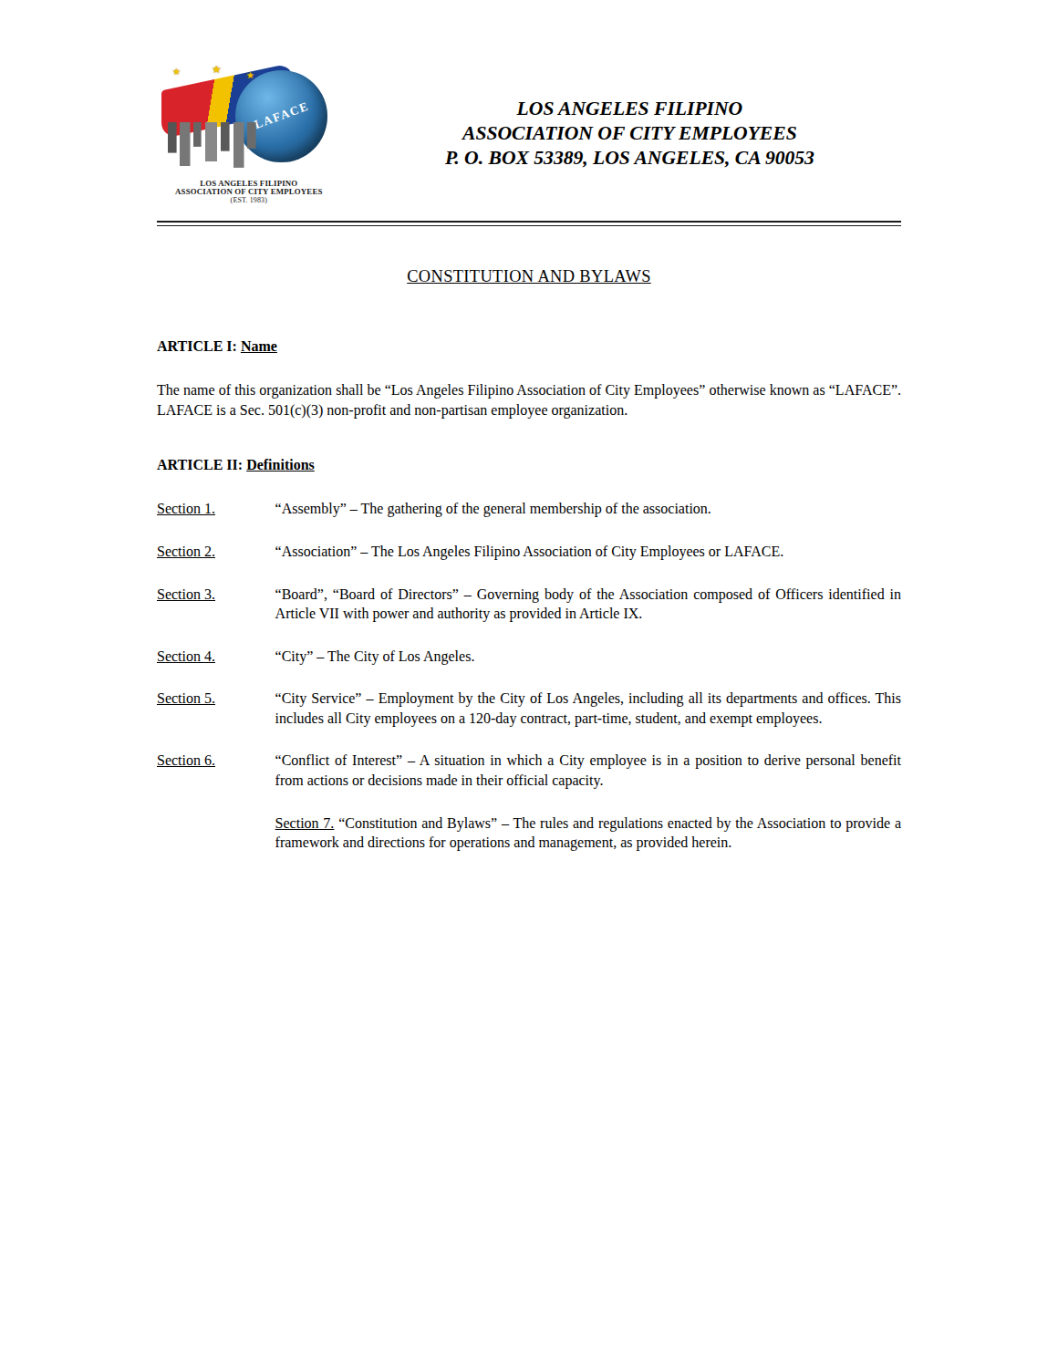★
★
★
LAFACE
LOS ANGELES FILIPINO
ASSOCIATION OF CITY EMPLOYEES (EST. 1983)
LOS ANGELES FILIPINO
ASSOCIATION OF CITY EMPLOYEES
P. O. BOX 53389, LOS ANGELES, CA 90053
CONSTITUTION AND BYLAWS
ARTICLE I: Name
The name of this organization shall be “Los Angeles Filipino Association of City Employees” otherwise known as “LAFACE”. LAFACE is a Sec. 501(c)(3) non-profit and non-partisan employee organization.
ARTICLE II: Definitions
Section 1.
“Assembly” – The gathering of the general membership of the association.
Section 2.
“Association” – The Los Angeles Filipino Association of City Employees or LAFACE.
Section 3.
“Board”, “Board of Directors” – Governing body of the Association composed of Officers identified in Article VII with power and authority as provided in Article IX.
Section 4.
“City” – The City of Los Angeles.
Section 5.
“City Service” – Employment by the City of Los Angeles, including all its departments and offices. This includes all City employees on a 120-day contract, part-time, student, and exempt employees.
Section 6.
“Conflict of Interest” – A situation in which a City employee is in a position to derive personal benefit from actions or decisions made in their official capacity.
Section 7. “Constitution and Bylaws” – The rules and regulations enacted by the Association to provide a framework and directions for operations and management, as provided herein.